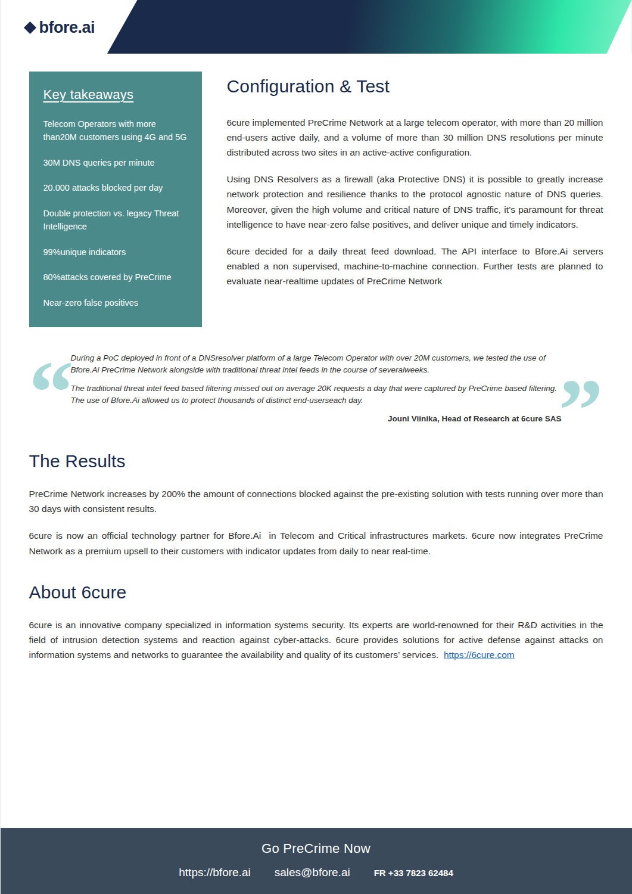bfore.ai
Key takeaways
Telecom Operators with more than20M customers using 4G and 5G
30M DNS queries per minute
20.000 attacks blocked per day
Double protection vs. legacy Threat Intelligence
99%unique indicators
80%attacks covered by PreCrime
Near-zero false positives
Configuration & Test
6cure implemented PreCrime Network at a large telecom operator, with more than 20 million end-users active daily, and a volume of more than 30 million DNS resolutions per minute distributed across two sites in an active-active configuration.
Using DNS Resolvers as a firewall (aka Protective DNS) it is possible to greatly increase network protection and resilience thanks to the protocol agnostic nature of DNS queries. Moreover, given the high volume and critical nature of DNS traffic, it’s paramount for threat intelligence to have near-zero false positives, and deliver unique and timely indicators.
6cure decided for a daily threat feed download. The API interface to Bfore.Ai servers enabled a non supervised, machine-to-machine connection. Further tests are planned to evaluate near-realtime updates of PreCrime Network
“ ”
During a PoC deployed in front of a DNSresolver platform of a large Telecom Operator with over 20M customers, we tested the use of Bfore.Ai PreCrime Network alongside with traditional threat intel feeds in the course of severalweeks.
The traditional threat intel feed based filtering missed out on average 20K requests a day that were captured by PreCrime based filtering. The use of Bfore.Ai allowed us to protect thousands of distinct end-userseach day.
Jouni Viinika, Head of Research at 6cure SAS
The Results
PreCrime Network increases by 200% the amount of connections blocked against the pre-existing solution with tests running over more than 30 days with consistent results.
6cure is now an official technology partner for Bfore.Ai in Telecom and Critical infrastructures markets. 6cure now integrates PreCrime Network as a premium upsell to their customers with indicator updates from daily to near real-time.
About 6cure
6cure is an innovative company specialized in information systems security. Its experts are world-renowned for their R&D activities in the field of intrusion detection systems and reaction against cyber-attacks. 6cure provides solutions for active defense against attacks on information systems and networks to guarantee the availability and quality of its customers’ services. https://6cure.com
Go PreCrime Now
https://bfore.ai sales@bfore.ai FR +33 7823 62484